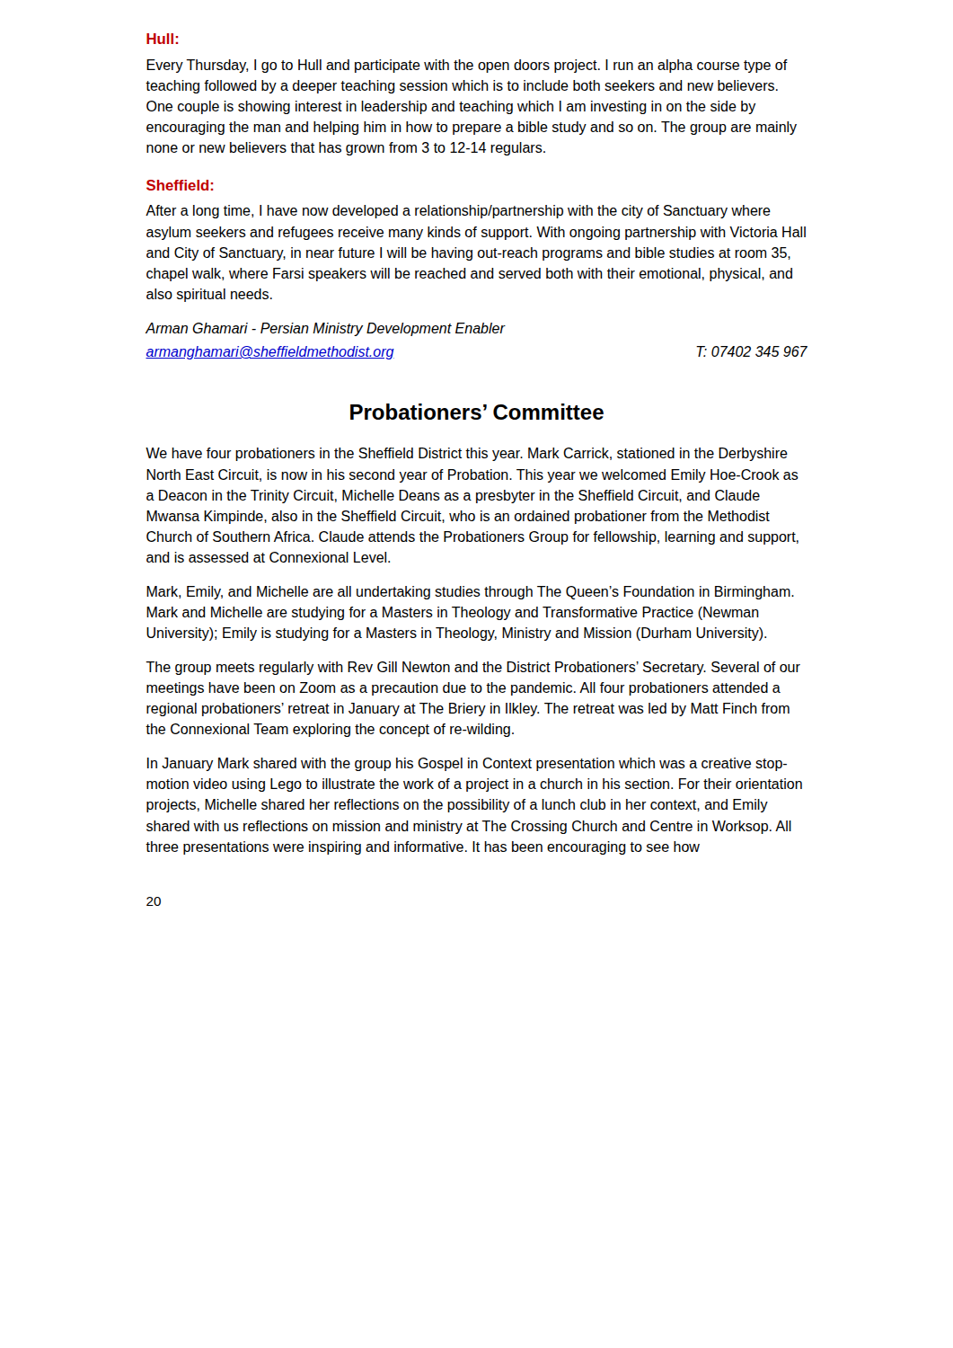Hull:
Every Thursday, I go to Hull and participate with the open doors project. I run an alpha course type of teaching followed by a deeper teaching session which is to include both seekers and new believers. One couple is showing interest in leadership and teaching which I am investing in on the side by encouraging the man and helping him in how to prepare a bible study and so on. The group are mainly none or new believers that has grown from 3 to 12-14 regulars.
Sheffield:
After a long time, I have now developed a relationship/partnership with the city of Sanctuary where asylum seekers and refugees receive many kinds of support. With ongoing partnership with Victoria Hall and City of Sanctuary, in near future I will be having out-reach programs and bible studies at room 35, chapel walk, where Farsi speakers will be reached and served both with their emotional, physical, and also spiritual needs.
Arman Ghamari - Persian Ministry Development Enabler
armanghamari@sheffieldmethodist.org T: 07402 345 967
Probationers’ Committee
We have four probationers in the Sheffield District this year. Mark Carrick, stationed in the Derbyshire North East Circuit, is now in his second year of Probation. This year we welcomed Emily Hoe-Crook as a Deacon in the Trinity Circuit, Michelle Deans as a presbyter in the Sheffield Circuit, and Claude Mwansa Kimpinde, also in the Sheffield Circuit, who is an ordained probationer from the Methodist Church of Southern Africa. Claude attends the Probationers Group for fellowship, learning and support, and is assessed at Connexional Level.
Mark, Emily, and Michelle are all undertaking studies through The Queen’s Foundation in Birmingham. Mark and Michelle are studying for a Masters in Theology and Transformative Practice (Newman University); Emily is studying for a Masters in Theology, Ministry and Mission (Durham University).
The group meets regularly with Rev Gill Newton and the District Probationers’ Secretary. Several of our meetings have been on Zoom as a precaution due to the pandemic. All four probationers attended a regional probationers’ retreat in January at The Briery in Ilkley. The retreat was led by Matt Finch from the Connexional Team exploring the concept of re-wilding.
In January Mark shared with the group his Gospel in Context presentation which was a creative stop-motion video using Lego to illustrate the work of a project in a church in his section. For their orientation projects, Michelle shared her reflections on the possibility of a lunch club in her context, and Emily shared with us reflections on mission and ministry at The Crossing Church and Centre in Worksop. All three presentations were inspiring and informative. It has been encouraging to see how
20